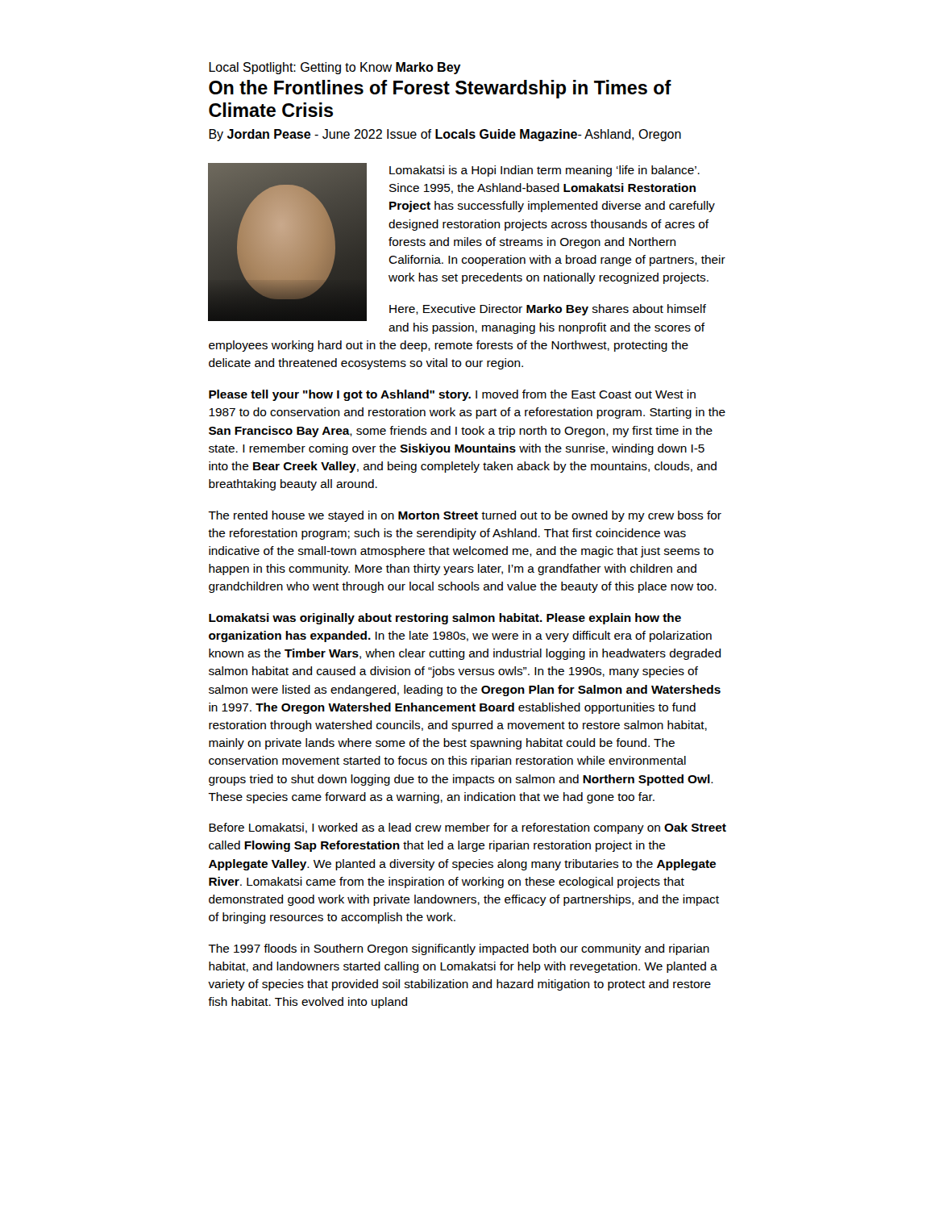Local Spotlight: Getting to Know Marko Bey
On the Frontlines of Forest Stewardship in Times of Climate Crisis
By Jordan Pease - June 2022 Issue of Locals Guide Magazine- Ashland, Oregon
Lomakatsi is a Hopi Indian term meaning ‘life in balance’. Since 1995, the Ashland-based Lomakatsi Restoration Project has successfully implemented diverse and carefully designed restoration projects across thousands of acres of forests and miles of streams in Oregon and Northern California. In cooperation with a broad range of partners, their work has set precedents on nationally recognized projects.
Here, Executive Director Marko Bey shares about himself and his passion, managing his nonprofit and the scores of employees working hard out in the deep, remote forests of the Northwest, protecting the delicate and threatened ecosystems so vital to our region.
Please tell your "how I got to Ashland" story. I moved from the East Coast out West in 1987 to do conservation and restoration work as part of a reforestation program. Starting in the San Francisco Bay Area, some friends and I took a trip north to Oregon, my first time in the state. I remember coming over the Siskiyou Mountains with the sunrise, winding down I-5 into the Bear Creek Valley, and being completely taken aback by the mountains, clouds, and breathtaking beauty all around.
The rented house we stayed in on Morton Street turned out to be owned by my crew boss for the reforestation program; such is the serendipity of Ashland. That first coincidence was indicative of the small-town atmosphere that welcomed me, and the magic that just seems to happen in this community. More than thirty years later, I’m a grandfather with children and grandchildren who went through our local schools and value the beauty of this place now too.
Lomakatsi was originally about restoring salmon habitat. Please explain how the organization has expanded. In the late 1980s, we were in a very difficult era of polarization known as the Timber Wars, when clear cutting and industrial logging in headwaters degraded salmon habitat and caused a division of “jobs versus owls”. In the 1990s, many species of salmon were listed as endangered, leading to the Oregon Plan for Salmon and Watersheds in 1997. The Oregon Watershed Enhancement Board established opportunities to fund restoration through watershed councils, and spurred a movement to restore salmon habitat, mainly on private lands where some of the best spawning habitat could be found. The conservation movement started to focus on this riparian restoration while environmental groups tried to shut down logging due to the impacts on salmon and Northern Spotted Owl. These species came forward as a warning, an indication that we had gone too far.
Before Lomakatsi, I worked as a lead crew member for a reforestation company on Oak Street called Flowing Sap Reforestation that led a large riparian restoration project in the Applegate Valley. We planted a diversity of species along many tributaries to the Applegate River. Lomakatsi came from the inspiration of working on these ecological projects that demonstrated good work with private landowners, the efficacy of partnerships, and the impact of bringing resources to accomplish the work.
The 1997 floods in Southern Oregon significantly impacted both our community and riparian habitat, and landowners started calling on Lomakatsi for help with revegetation. We planted a variety of species that provided soil stabilization and hazard mitigation to protect and restore fish habitat. This evolved into upland